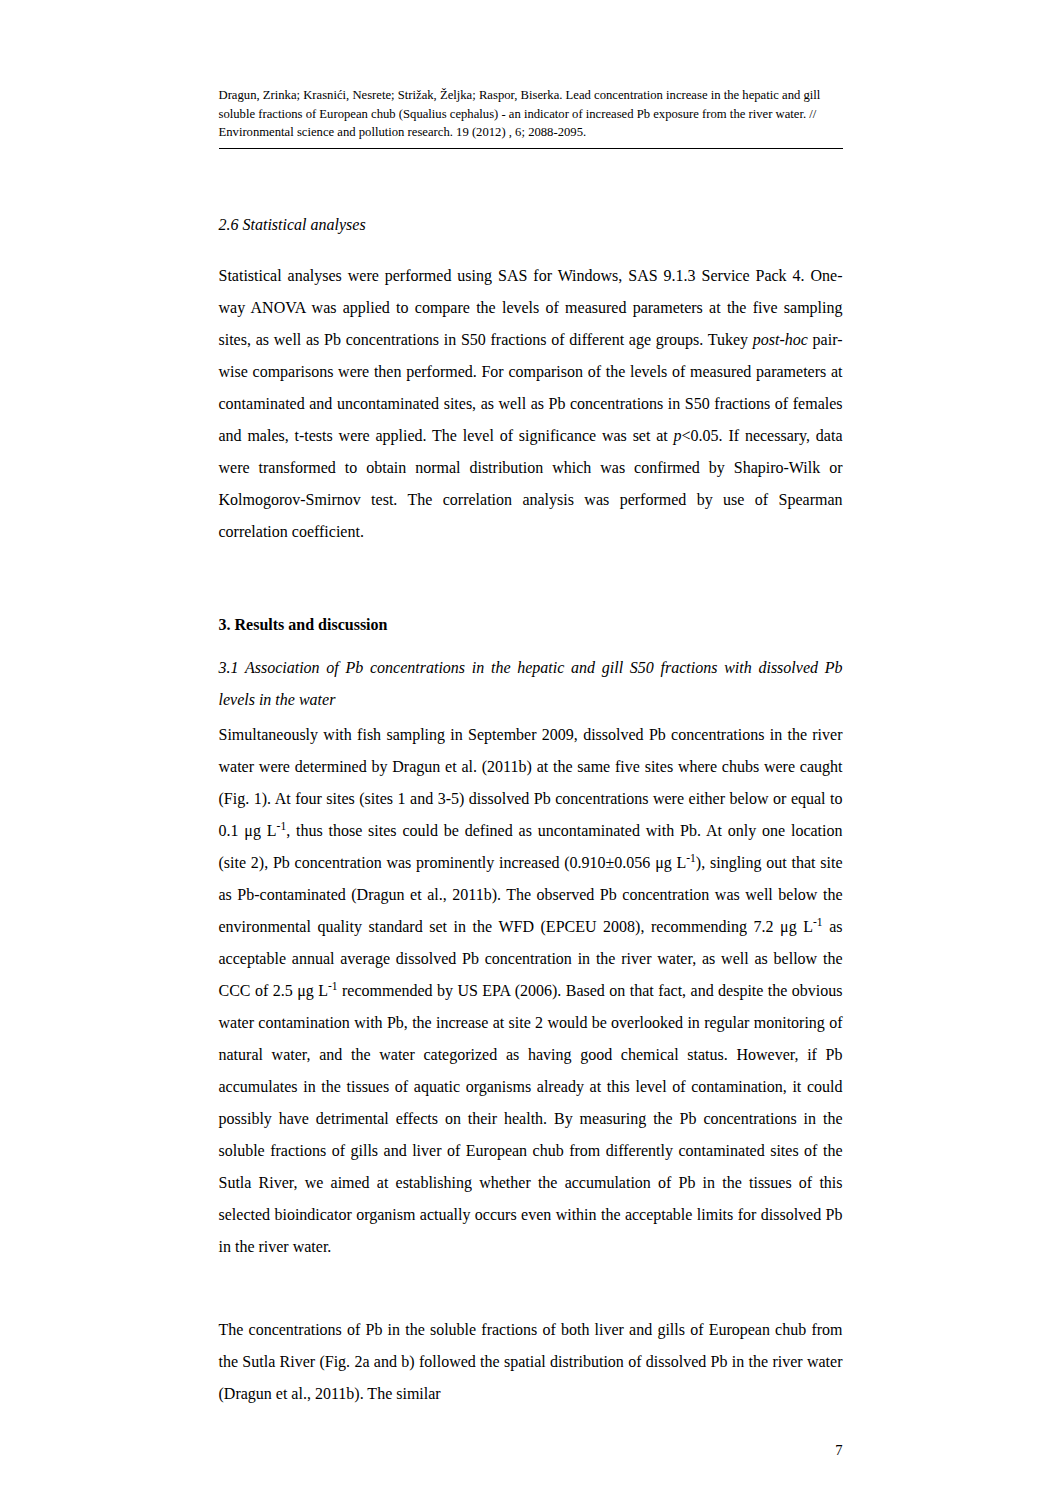Dragun, Zrinka; Krasnići, Nesrete; Strižak, Željka; Raspor, Biserka. Lead concentration increase in the hepatic and gill soluble fractions of European chub (Squalius cephalus) - an indicator of increased Pb exposure from the river water. // Environmental science and pollution research. 19 (2012) , 6; 2088-2095.
2.6 Statistical analyses
Statistical analyses were performed using SAS for Windows, SAS 9.1.3 Service Pack 4. One-way ANOVA was applied to compare the levels of measured parameters at the five sampling sites, as well as Pb concentrations in S50 fractions of different age groups. Tukey post-hoc pair-wise comparisons were then performed. For comparison of the levels of measured parameters at contaminated and uncontaminated sites, as well as Pb concentrations in S50 fractions of females and males, t-tests were applied. The level of significance was set at p<0.05. If necessary, data were transformed to obtain normal distribution which was confirmed by Shapiro-Wilk or Kolmogorov-Smirnov test. The correlation analysis was performed by use of Spearman correlation coefficient.
3. Results and discussion
3.1 Association of Pb concentrations in the hepatic and gill S50 fractions with dissolved Pb levels in the water
Simultaneously with fish sampling in September 2009, dissolved Pb concentrations in the river water were determined by Dragun et al. (2011b) at the same five sites where chubs were caught (Fig. 1). At four sites (sites 1 and 3-5) dissolved Pb concentrations were either below or equal to 0.1 μg L-1, thus those sites could be defined as uncontaminated with Pb. At only one location (site 2), Pb concentration was prominently increased (0.910±0.056 μg L-1), singling out that site as Pb-contaminated (Dragun et al., 2011b). The observed Pb concentration was well below the environmental quality standard set in the WFD (EPCEU 2008), recommending 7.2 μg L-1 as acceptable annual average dissolved Pb concentration in the river water, as well as bellow the CCC of 2.5 μg L-1 recommended by US EPA (2006). Based on that fact, and despite the obvious water contamination with Pb, the increase at site 2 would be overlooked in regular monitoring of natural water, and the water categorized as having good chemical status. However, if Pb accumulates in the tissues of aquatic organisms already at this level of contamination, it could possibly have detrimental effects on their health. By measuring the Pb concentrations in the soluble fractions of gills and liver of European chub from differently contaminated sites of the Sutla River, we aimed at establishing whether the accumulation of Pb in the tissues of this selected bioindicator organism actually occurs even within the acceptable limits for dissolved Pb in the river water.
The concentrations of Pb in the soluble fractions of both liver and gills of European chub from the Sutla River (Fig. 2a and b) followed the spatial distribution of dissolved Pb in the river water (Dragun et al., 2011b). The similar
7